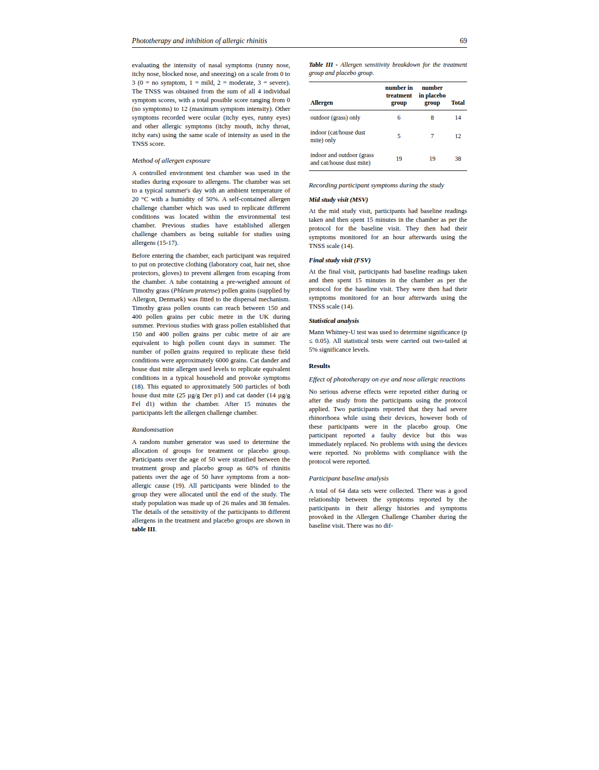Phototherapy and inhibition of allergic rhinitis
69
evaluating the intensity of nasal symptoms (runny nose, itchy nose, blocked nose, and sneezing) on a scale from 0 to 3 (0 = no symptom, 1 = mild, 2 = moderate, 3 = severe). The TNSS was obtained from the sum of all 4 individual symptom scores, with a total possible score ranging from 0 (no symptoms) to 12 (maximum symptom intensity). Other symptoms recorded were ocular (itchy eyes, runny eyes) and other allergic symptoms (itchy mouth, itchy throat, itchy ears) using the same scale of intensity as used in the TNSS score.
Method of allergen exposure
A controlled environment test chamber was used in the studies during exposure to allergens. The chamber was set to a typical summer's day with an ambient temperature of 20 °C with a humidity of 50%. A self-contained allergen challenge chamber which was used to replicate different conditions was located within the environmental test chamber. Previous studies have established allergen challenge chambers as being suitable for studies using allergens (15-17).
Before entering the chamber, each participant was required to put on protective clothing (laboratory coat, hair net, shoe protectors, gloves) to prevent allergen from escaping from the chamber. A tube containing a pre-weighed amount of Timothy grass (Phleum pratense) pollen grains (supplied by Allergon, Denmark) was fitted to the dispersal mechanism. Timothy grass pollen counts can reach between 150 and 400 pollen grains per cubic metre in the UK during summer. Previous studies with grass pollen established that 150 and 400 pollen grains per cubic metre of air are equivalent to high pollen count days in summer. The number of pollen grains required to replicate these field conditions were approximately 6000 grains. Cat dander and house dust mite allergen used levels to replicate equivalent conditions in a typical household and provoke symptoms (18). This equated to approximately 500 particles of both house dust mite (25 µg/g Der p1) and cat dander (14 µg/g Fel d1) within the chamber. After 15 minutes the participants left the allergen challenge chamber.
Randomisation
A random number generator was used to determine the allocation of groups for treatment or placebo group. Participants over the age of 50 were stratified between the treatment group and placebo group as 60% of rhinitis patients over the age of 50 have symptoms from a non-allergic cause (19). All participants were blinded to the group they were allocated until the end of the study. The study population was made up of 26 males and 38 females. The details of the sensitivity of the participants to different allergens in the treatment and placebo groups are shown in table III.
Table III - Allergen sensitivity breakdown for the treatment group and placebo group.
| Allergen | number in treatment group | number in placebo group | Total |
| --- | --- | --- | --- |
| outdoor (grass) only | 6 | 8 | 14 |
| indoor (cat/house dust mite) only | 5 | 7 | 12 |
| indoor and outdoor (grass and cat/house dust mite) | 19 | 19 | 38 |
Recording participant symptoms during the study
Mid study visit (MSV)
At the mid study visit, participants had baseline readings taken and then spent 15 minutes in the chamber as per the protocol for the baseline visit. They then had their symptoms monitored for an hour afterwards using the TNSS scale (14).
Final study visit (FSV)
At the final visit, participants had baseline readings taken and then spent 15 minutes in the chamber as per the protocol for the baseline visit. They were then had their symptoms monitored for an hour afterwards using the TNSS scale (14).
Statistical analysis
Mann Whitney-U test was used to determine significance (p ≤ 0.05). All statistical tests were carried out two-tailed at 5% significance levels.
Results
Effect of phototherapy on eye and nose allergic reactions
No serious adverse effects were reported either during or after the study from the participants using the protocol applied. Two participants reported that they had severe rhinorrhoea while using their devices, however both of these participants were in the placebo group. One participant reported a faulty device but this was immediately replaced. No problems with using the devices were reported. No problems with compliance with the protocol were reported.
Participant baseline analysis
A total of 64 data sets were collected. There was a good relationship between the symptoms reported by the participants in their allergy histories and symptoms provoked in the Allergen Challenge Chamber during the baseline visit. There was no dif-